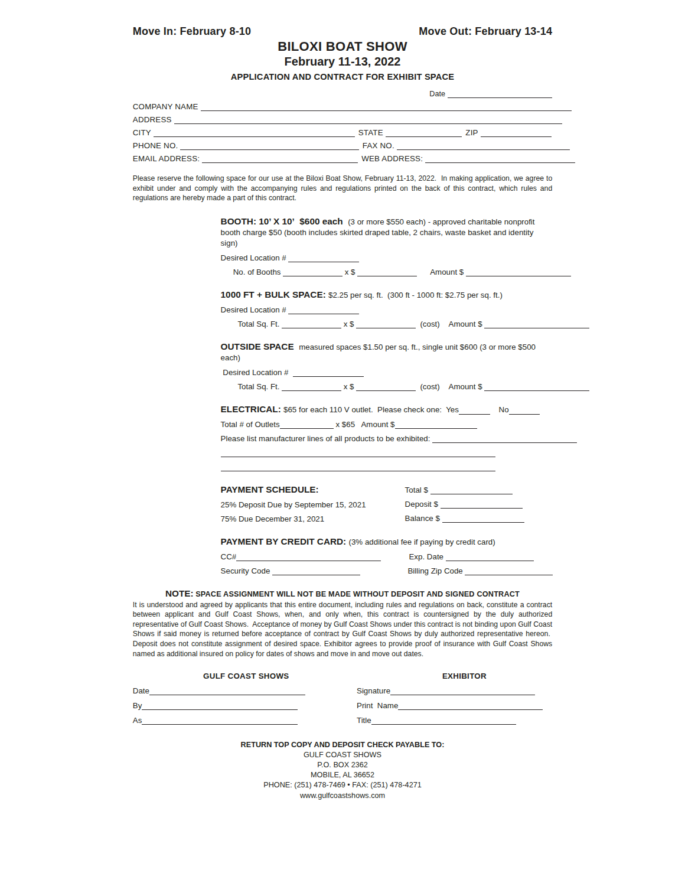Move In: February 8-10
Move Out: February 13-14
BILOXI BOAT SHOW
February 11-13, 2022
APPLICATION AND CONTRACT FOR EXHIBIT SPACE
Date
COMPANY NAME
ADDRESS
CITY STATE ZIP
PHONE NO. FAX NO.
EMAIL ADDRESS: WEB ADDRESS:
Please reserve the following space for our use at the Biloxi Boat Show, February 11-13, 2022. In making application, we agree to exhibit under and comply with the accompanying rules and regulations printed on the back of this contract, which rules and regulations are hereby made a part of this contract.
BOOTH: 10’ X 10’ $600 each (3 or more $550 each) - approved charitable nonprofit booth charge $50 (booth includes skirted draped table, 2 chairs, waste basket and identity sign)
Desired Location #
No. of Booths x $ Amount $
1000 FT + BULK SPACE: $2.25 per sq. ft. (300 ft - 1000 ft: $2.75 per sq. ft.)
Desired Location #
Total Sq. Ft. x $ (cost) Amount $
OUTSIDE SPACE measured spaces $1.50 per sq. ft., single unit $600 (3 or more $500 each)
Desired Location #
Total Sq. Ft. x $ (cost) Amount $
ELECTRICAL: $65 for each 110 V outlet. Please check one: Yes No
Total # of Outlets x $65 Amount $
Please list manufacturer lines of all products to be exhibited:
PAYMENT SCHEDULE:
25% Deposit Due by September 15, 2021
75% Due December 31, 2021
Total $
Deposit $
Balance $
PAYMENT BY CREDIT CARD: (3% additional fee if paying by credit card)
CC#
Exp. Date
Security Code
Billing Zip Code
NOTE: SPACE ASSIGNMENT WILL NOT BE MADE WITHOUT DEPOSIT AND SIGNED CONTRACT
It is understood and agreed by applicants that this entire document, including rules and regulations on back, constitute a contract between applicant and Gulf Coast Shows, when, and only when, this contract is countersigned by the duly authorized representative of Gulf Coast Shows. Acceptance of money by Gulf Coast Shows under this contract is not binding upon Gulf Coast Shows if said money is returned before acceptance of contract by Gulf Coast Shows by duly authorized representative hereon. Deposit does not constitute assignment of desired space. Exhibitor agrees to provide proof of insurance with Gulf Coast Shows named as additional insured on policy for dates of shows and move in and move out dates.
GULF COAST SHOWS
Date
By
As
EXHIBITOR
Signature
Print Name
Title
RETURN TOP COPY AND DEPOSIT CHECK PAYABLE TO:
GULF COAST SHOWS
P.O. BOX 2362
MOBILE, AL 36652
PHONE: (251) 478-7469 • FAX: (251) 478-4271
www.gulfcoastshows.com